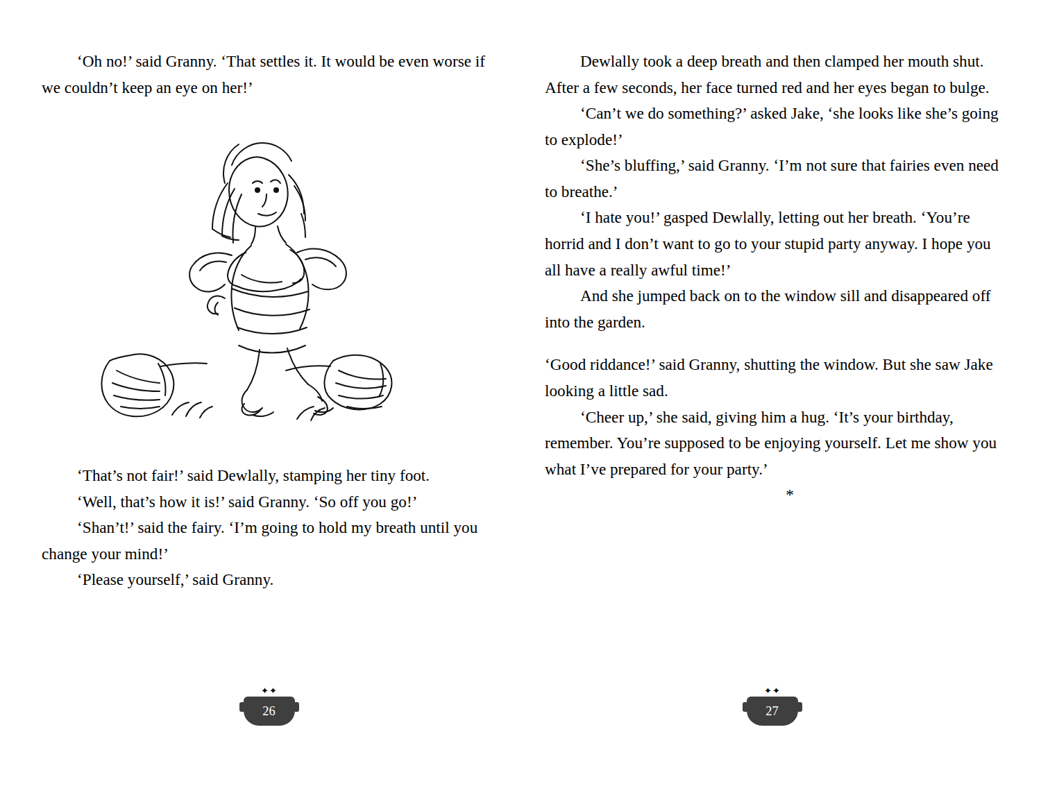‘Oh no!’ said Granny. ‘That settles it. It would be even worse if we couldn’t keep an eye on her!’
‘That’s not fair!’ said Dewlally, stamping her tiny foot.
‘Well, that’s how it is!’ said Granny. ‘So off you go!’
‘Shan’t!’ said the fairy. ‘I’m going to hold my breath until you change your mind!’
‘Please yourself,’ said Granny.
✦✦ 26
Dewlally took a deep breath and then clamped her mouth shut. After a few seconds, her face turned red and her eyes began to bulge.
‘Can’t we do something?’ asked Jake, ‘she looks like she’s going to explode!’
‘She’s bluffing,’ said Granny. ‘I’m not sure that fairies even need to breathe.’
‘I hate you!’ gasped Dewlally, letting out her breath. ‘You’re horrid and I don’t want to go to your stupid party anyway. I hope you all have a really awful time!’
And she jumped back on to the window sill and disappeared off into the garden.
‘Good riddance!’ said Granny, shutting the window. But she saw Jake looking a little sad.
‘Cheer up,’ she said, giving him a hug. ‘It’s your birthday, remember. You’re supposed to be enjoying yourself. Let me show you what I’ve prepared for your party.’
*
✦✦ 27